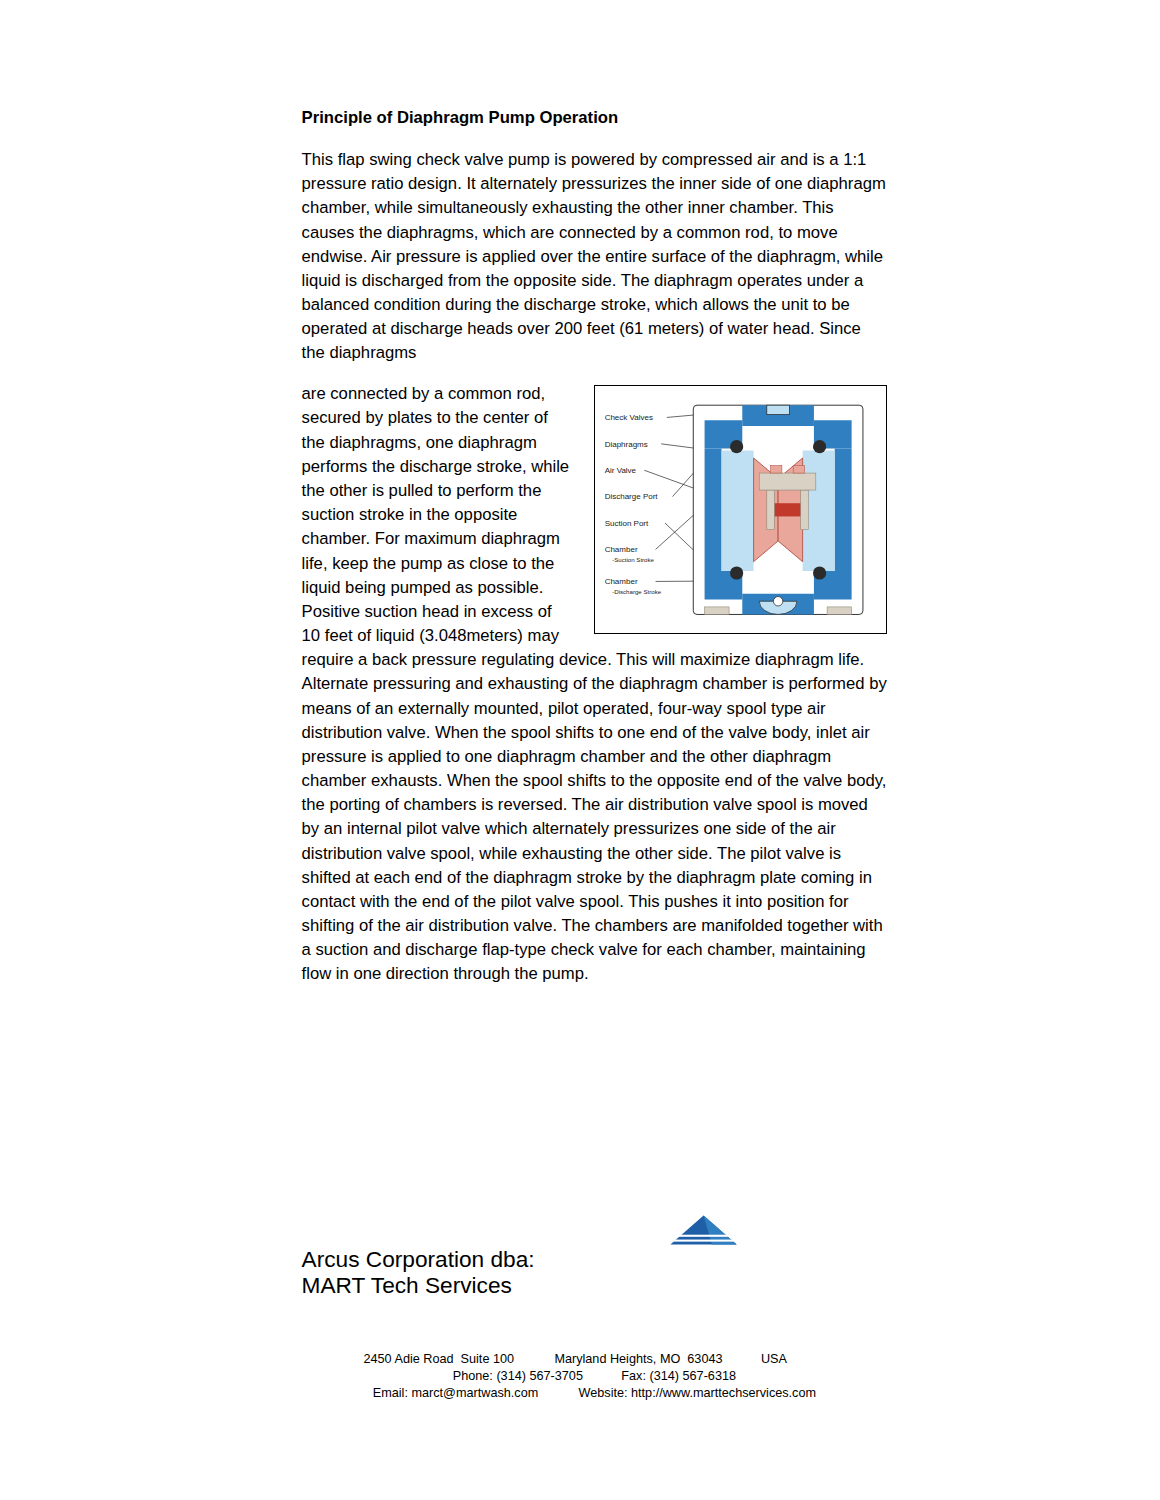Principle of Diaphragm Pump Operation
This flap swing check valve pump is powered by compressed air and is a 1:1 pressure ratio design. It alternately pressurizes the inner side of one diaphragm chamber, while simultaneously exhausting the other inner chamber. This causes the diaphragms, which are connected by a common rod, to move endwise. Air pressure is applied over the entire surface of the diaphragm, while liquid is discharged from the opposite side. The diaphragm operates under a balanced condition during the discharge stroke, which allows the unit to be operated at discharge heads over 200 feet (61 meters) of water head. Since the diaphragms
Check Valves Diaphragms Air Valve Discharge Port Suction Port Chamber -Suction Stroke Chamber -Discharge Stroke
are connected by a common rod, secured by plates to the center of the diaphragms, one diaphragm performs the discharge stroke, while the other is pulled to perform the suction stroke in the opposite chamber. For maximum diaphragm life, keep the pump as close to the liquid being pumped as possible. Positive suction head in excess of 10 feet of liquid (3.048meters) may require a back pressure regulating device. This will maximize diaphragm life. Alternate pressuring and exhausting of the diaphragm chamber is performed by means of an externally mounted, pilot operated, four-way spool type air distribution valve. When the spool shifts to one end of the valve body, inlet air pressure is applied to one diaphragm chamber and the other diaphragm chamber exhausts. When the spool shifts to the opposite end of the valve body, the porting of chambers is reversed. The air distribution valve spool is moved by an internal pilot valve which alternately pressurizes one side of the air distribution valve spool, while exhausting the other side. The pilot valve is shifted at each end of the diaphragm stroke by the diaphragm plate coming in contact with the end of the pilot valve spool. This pushes it into position for shifting of the air distribution valve. The chambers are manifolded together with a suction and discharge flap-type check valve for each chamber, maintaining flow in one direction through the pump.
Arcus Corporation dba:
MART Tech Services
2450 Adie Road Suite 100 Maryland Heights, MO 63043 USA Phone: (314) 567-3705 Fax: (314) 567-6318
Email: marct@martwash.com Website: http://www.marttechservices.com